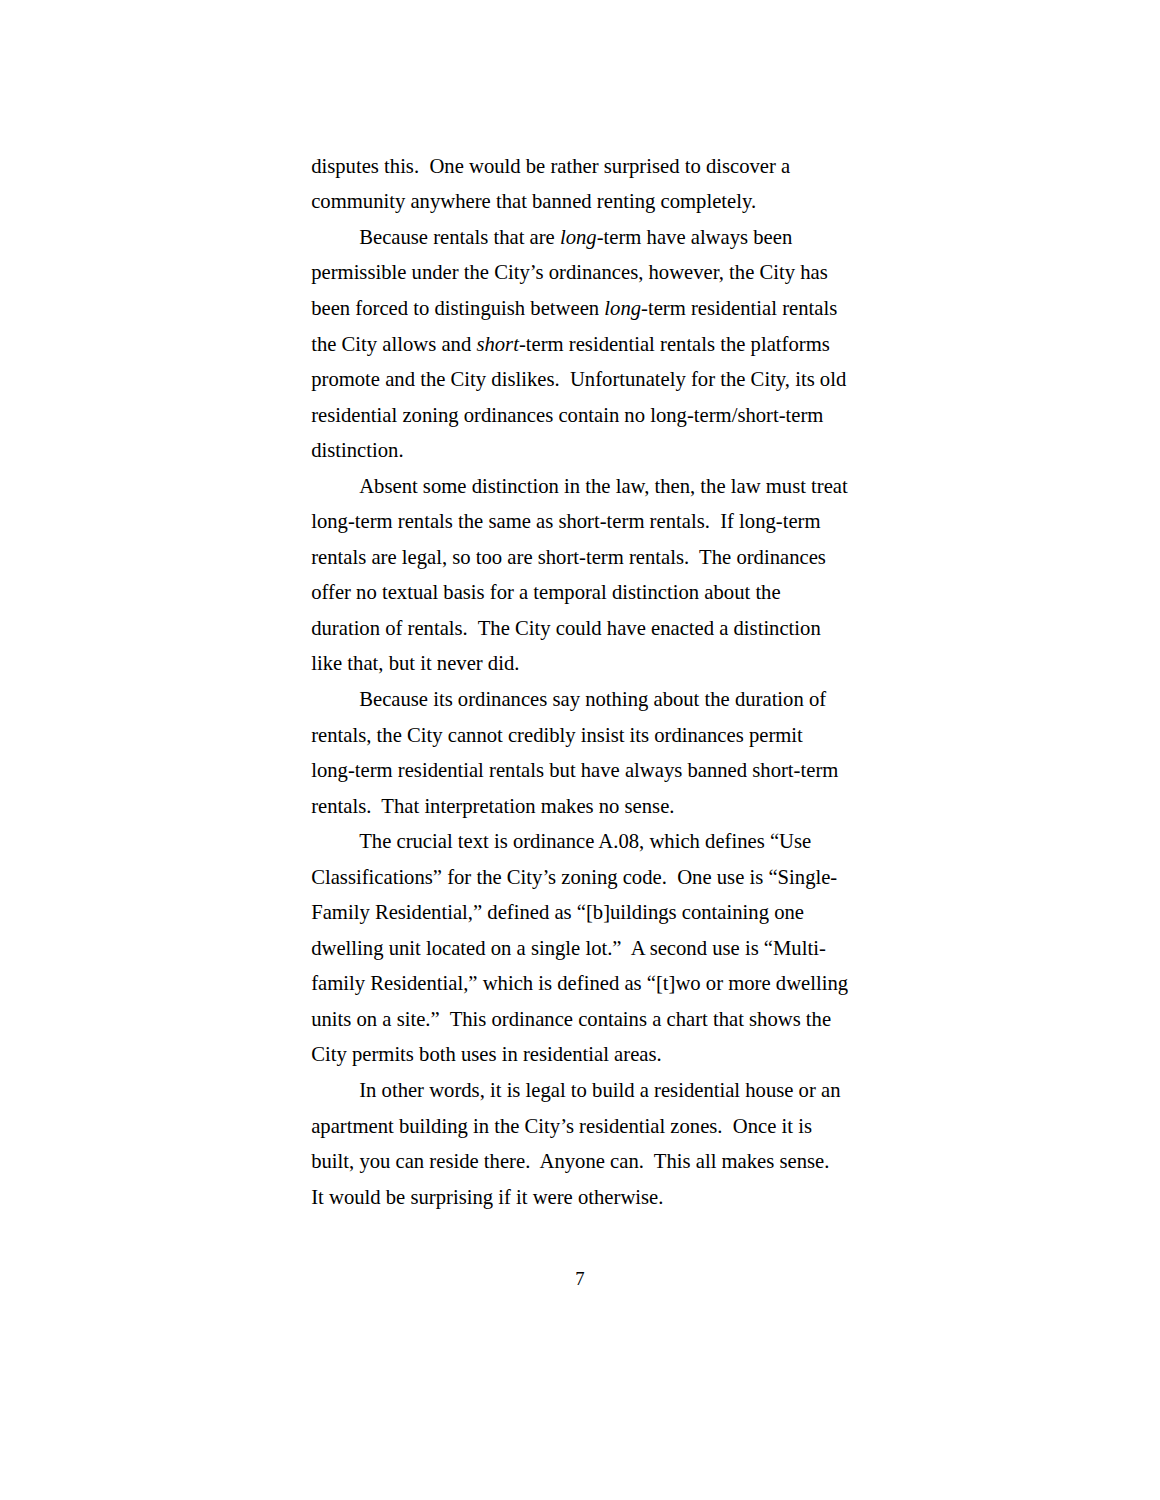disputes this. One would be rather surprised to discover a community anywhere that banned renting completely.
Because rentals that are long-term have always been permissible under the City’s ordinances, however, the City has been forced to distinguish between long-term residential rentals the City allows and short-term residential rentals the platforms promote and the City dislikes. Unfortunately for the City, its old residential zoning ordinances contain no long-term/short-term distinction.
Absent some distinction in the law, then, the law must treat long-term rentals the same as short-term rentals. If long-term rentals are legal, so too are short-term rentals. The ordinances offer no textual basis for a temporal distinction about the duration of rentals. The City could have enacted a distinction like that, but it never did.
Because its ordinances say nothing about the duration of rentals, the City cannot credibly insist its ordinances permit long-term residential rentals but have always banned short-term rentals. That interpretation makes no sense.
The crucial text is ordinance A.08, which defines “Use Classifications” for the City’s zoning code. One use is “Single-Family Residential,” defined as “[b]uildings containing one dwelling unit located on a single lot.” A second use is “Multi-family Residential,” which is defined as “[t]wo or more dwelling units on a site.” This ordinance contains a chart that shows the City permits both uses in residential areas.
In other words, it is legal to build a residential house or an apartment building in the City’s residential zones. Once it is built, you can reside there. Anyone can. This all makes sense. It would be surprising if it were otherwise.
7